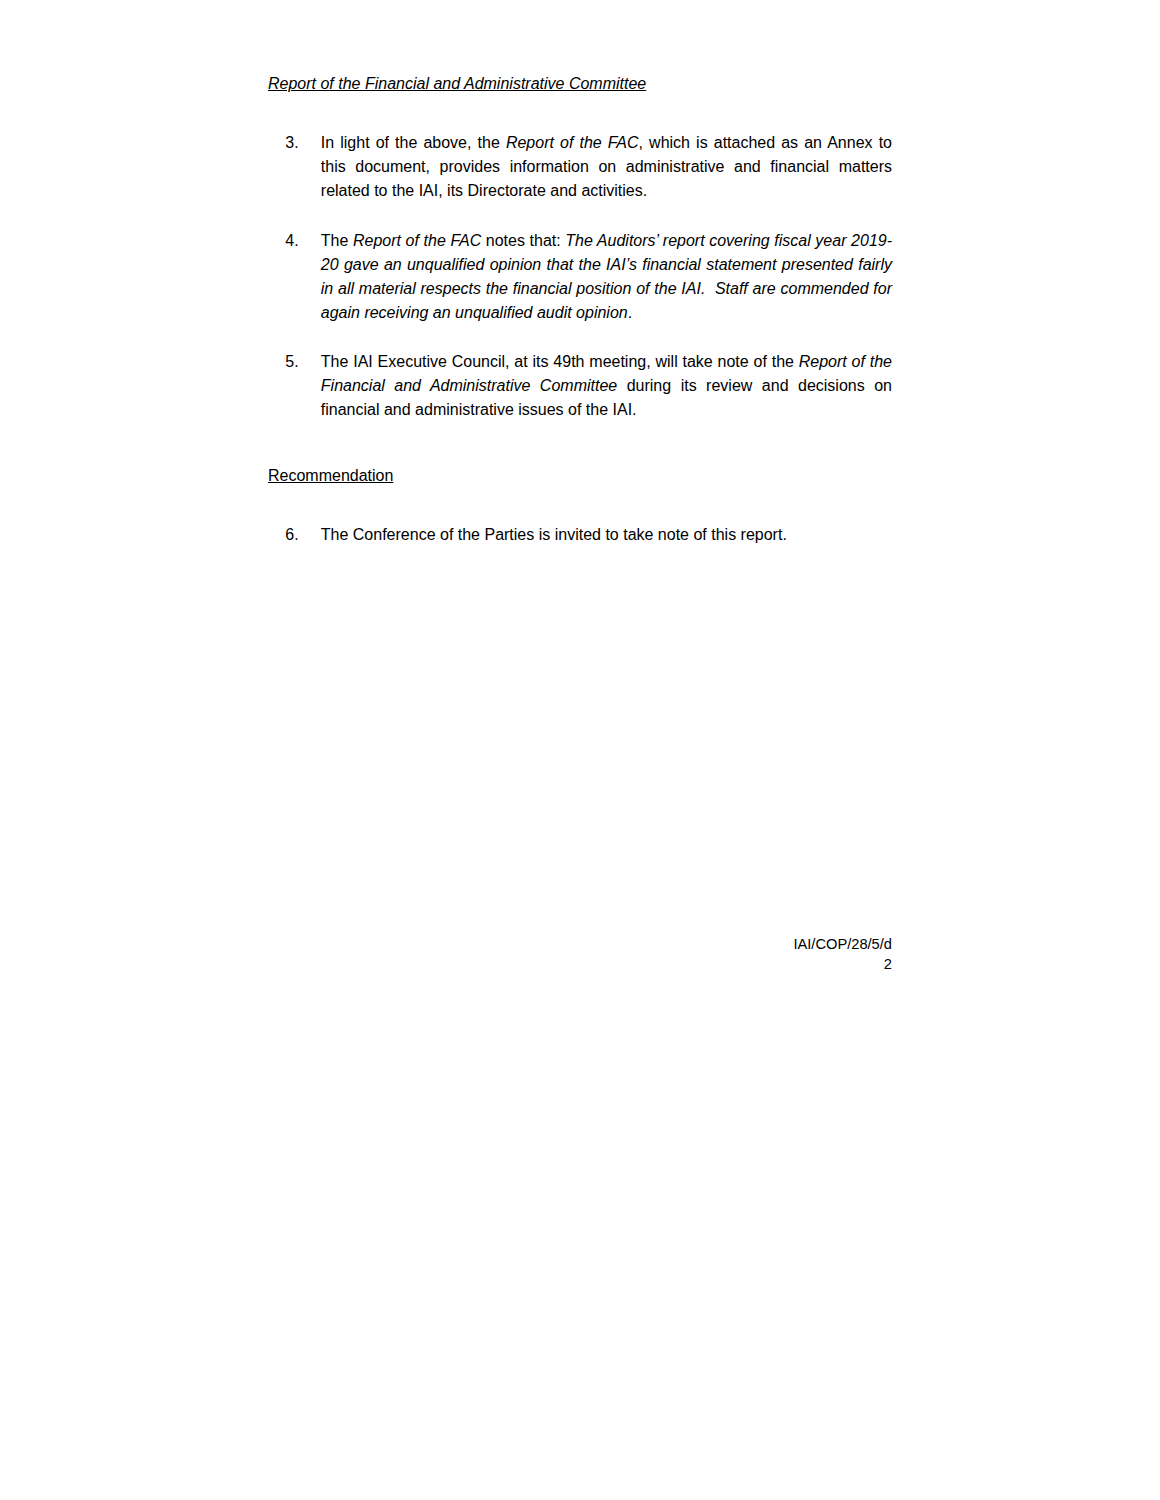Report of the Financial and Administrative Committee
3. In light of the above, the Report of the FAC, which is attached as an Annex to this document, provides information on administrative and financial matters related to the IAI, its Directorate and activities.
4. The Report of the FAC notes that: The Auditors’ report covering fiscal year 2019-20 gave an unqualified opinion that the IAI’s financial statement presented fairly in all material respects the financial position of the IAI. Staff are commended for again receiving an unqualified audit opinion.
5. The IAI Executive Council, at its 49th meeting, will take note of the Report of the Financial and Administrative Committee during its review and decisions on financial and administrative issues of the IAI.
Recommendation
6. The Conference of the Parties is invited to take note of this report.
IAI/COP/28/5/d 2